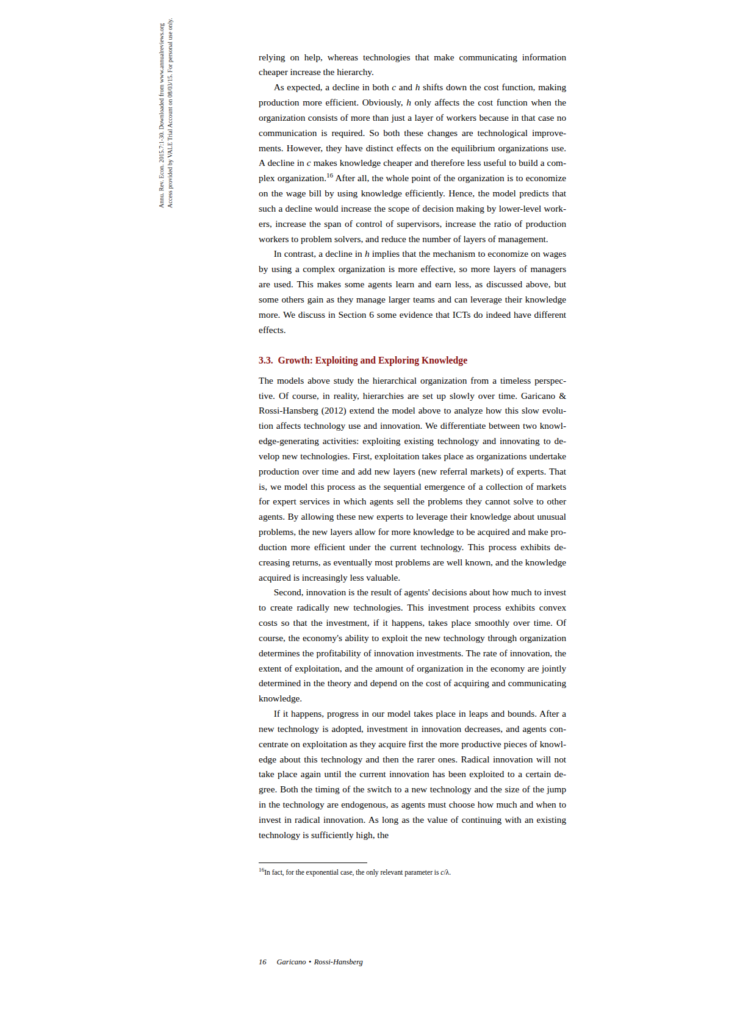Annu. Rev. Econ. 2015.7:1-30. Downloaded from www.annualreviews.org Access provided by VALE Trial Account on 08/03/15. For personal use only.
relying on help, whereas technologies that make communicating information cheaper increase the hierarchy.
As expected, a decline in both c and h shifts down the cost function, making production more efficient. Obviously, h only affects the cost function when the organization consists of more than just a layer of workers because in that case no communication is required. So both these changes are technological improvements. However, they have distinct effects on the equilibrium organizations use. A decline in c makes knowledge cheaper and therefore less useful to build a complex organization.16 After all, the whole point of the organization is to economize on the wage bill by using knowledge efficiently. Hence, the model predicts that such a decline would increase the scope of decision making by lower-level workers, increase the span of control of supervisors, increase the ratio of production workers to problem solvers, and reduce the number of layers of management.
In contrast, a decline in h implies that the mechanism to economize on wages by using a complex organization is more effective, so more layers of managers are used. This makes some agents learn and earn less, as discussed above, but some others gain as they manage larger teams and can leverage their knowledge more. We discuss in Section 6 some evidence that ICTs do indeed have different effects.
3.3. Growth: Exploiting and Exploring Knowledge
The models above study the hierarchical organization from a timeless perspective. Of course, in reality, hierarchies are set up slowly over time. Garicano & Rossi-Hansberg (2012) extend the model above to analyze how this slow evolution affects technology use and innovation. We differentiate between two knowledge-generating activities: exploiting existing technology and innovating to develop new technologies. First, exploitation takes place as organizations undertake production over time and add new layers (new referral markets) of experts. That is, we model this process as the sequential emergence of a collection of markets for expert services in which agents sell the problems they cannot solve to other agents. By allowing these new experts to leverage their knowledge about unusual problems, the new layers allow for more knowledge to be acquired and make production more efficient under the current technology. This process exhibits decreasing returns, as eventually most problems are well known, and the knowledge acquired is increasingly less valuable.
Second, innovation is the result of agents' decisions about how much to invest to create radically new technologies. This investment process exhibits convex costs so that the investment, if it happens, takes place smoothly over time. Of course, the economy's ability to exploit the new technology through organization determines the profitability of innovation investments. The rate of innovation, the extent of exploitation, and the amount of organization in the economy are jointly determined in the theory and depend on the cost of acquiring and communicating knowledge.
If it happens, progress in our model takes place in leaps and bounds. After a new technology is adopted, investment in innovation decreases, and agents concentrate on exploitation as they acquire first the more productive pieces of knowledge about this technology and then the rarer ones. Radical innovation will not take place again until the current innovation has been exploited to a certain degree. Both the timing of the switch to a new technology and the size of the jump in the technology are endogenous, as agents must choose how much and when to invest in radical innovation. As long as the value of continuing with an existing technology is sufficiently high, the
16In fact, for the exponential case, the only relevant parameter is c/λ.
16 Garicano•Rossi-Hansberg